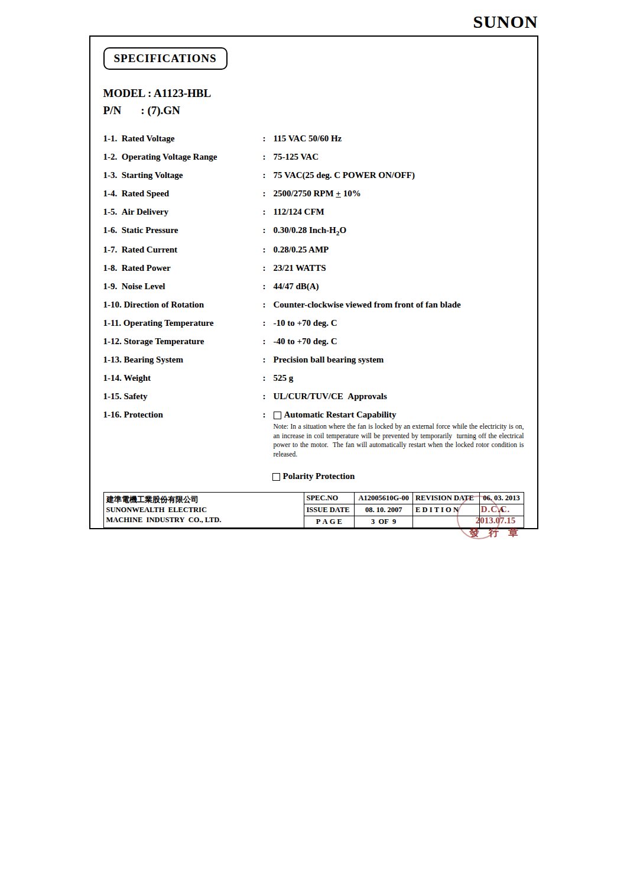SUNON
SPECIFICATIONS
MODEL : A1123-HBL
P/N : (7).GN
| 1-1. Rated Voltage | : | 115 VAC 50/60 Hz |
| 1-2. Operating Voltage Range | : | 75-125 VAC |
| 1-3. Starting Voltage | : | 75 VAC(25 deg. C POWER ON/OFF) |
| 1-4. Rated Speed | : | 2500/2750 RPM + 10% |
| 1-5. Air Delivery | : | 112/124 CFM |
| 1-6. Static Pressure | : | 0.30/0.28 Inch-H 2 O |
| 1-7. Rated Current | : | 0.28/0.25 AMP |
| 1-8. Rated Power | : | 23/21 WATTS |
| 1-9. Noise Level | : | 44/47 dB(A) |
| 1-10. Direction of Rotation | : | Counter-clockwise viewed from front of fan blade |
| 1-11. Operating Temperature | : | -10 to +70 deg. C |
| 1-12. Storage Temperature | : | -40 to +70 deg. C |
| 1-13. Bearing System | : | Precision ball bearing system |
| 1-14. Weight | : | 525 g |
| 1-15. Safety | : | UL/CUR/TUV/CE Approvals |
| 1-16. Protection | : | Automatic Restart Capability Note: In a situation where the fan is locked by an external force while the electricity is on, an increase in coil temperature will be prevented by temporarily turning off the electrical power to the motor. The fan will automatically restart when the locked rotor condition is released. |
Polarity Protection
| 建準電機工業股份有限公司 SUNONWEALTH ELECTRIC MACHINE INDUSTRY CO., LTD. | SPEC.NO | A12005610G-00 | REVISION DATE | 06. 03. 2013 |
| ISSUE DATE | 08. 10. 2007 | E D I T I O N | A |
| P A G E | 3 OF 9 | | |
D.C.C.
2013.07.15
發 行 章